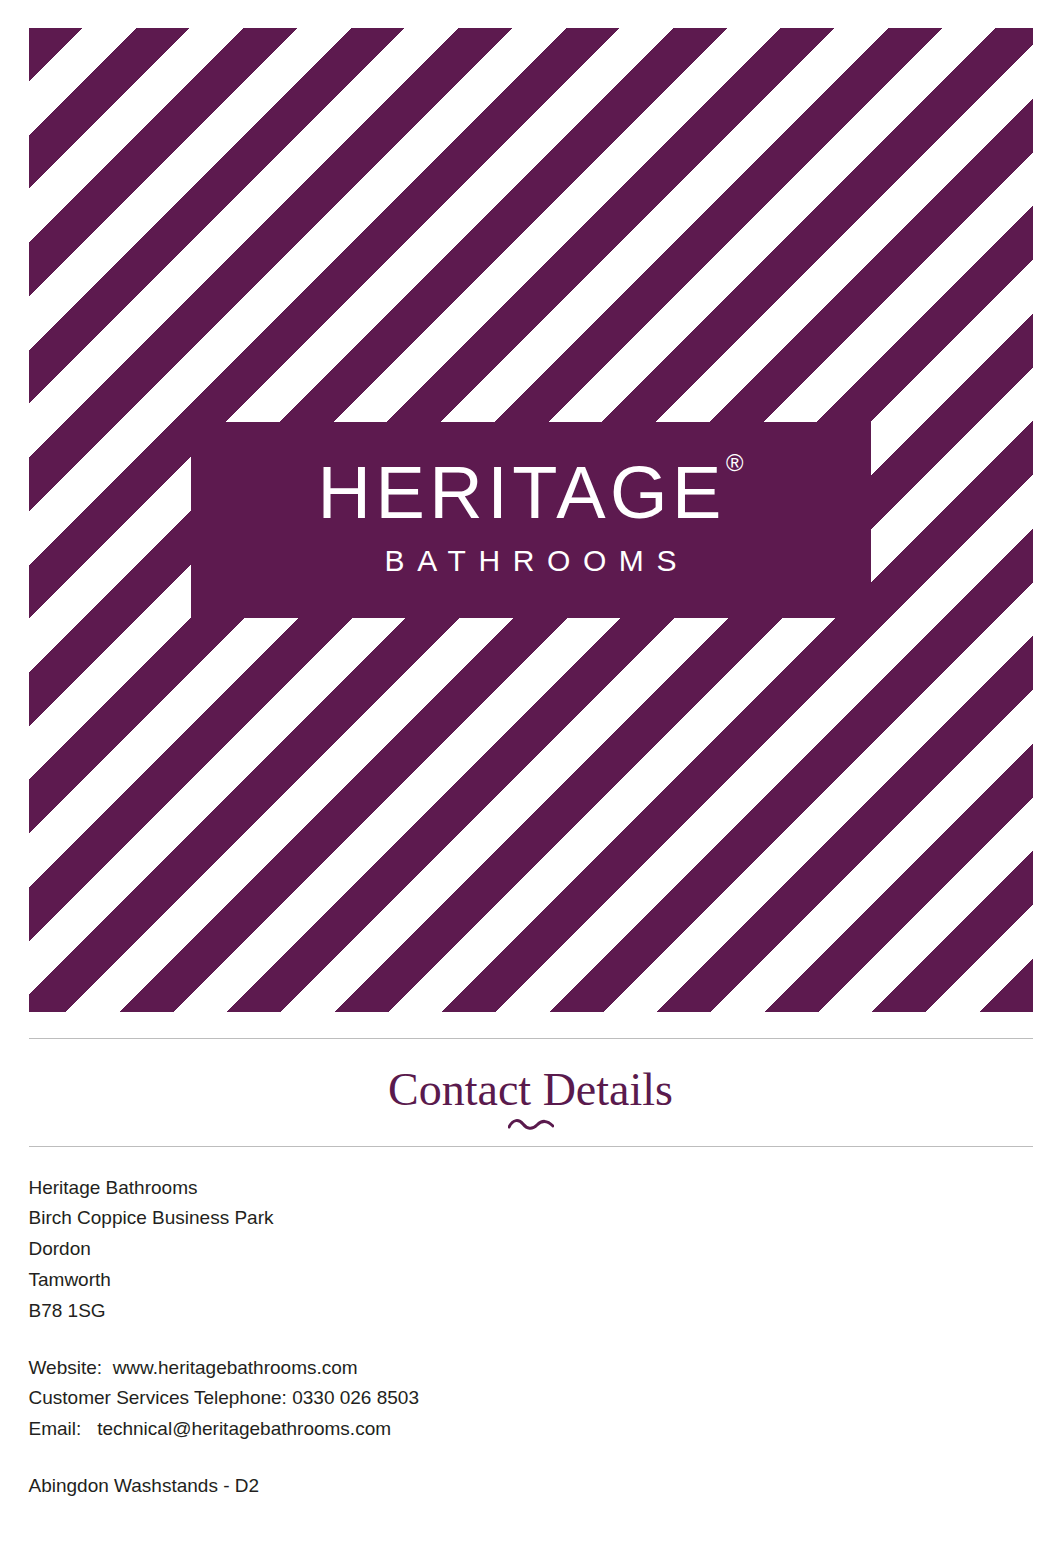HERITAGE®
Bathrooms
Contact Details
Heritage Bathrooms
Birch Coppice Business Park
Dordon
Tamworth
B78 1SG
Website: www.heritagebathrooms.com
Customer Services Telephone: 0330 026 8503
Email: technical@heritagebathrooms.com
Abingdon Washstands - D2